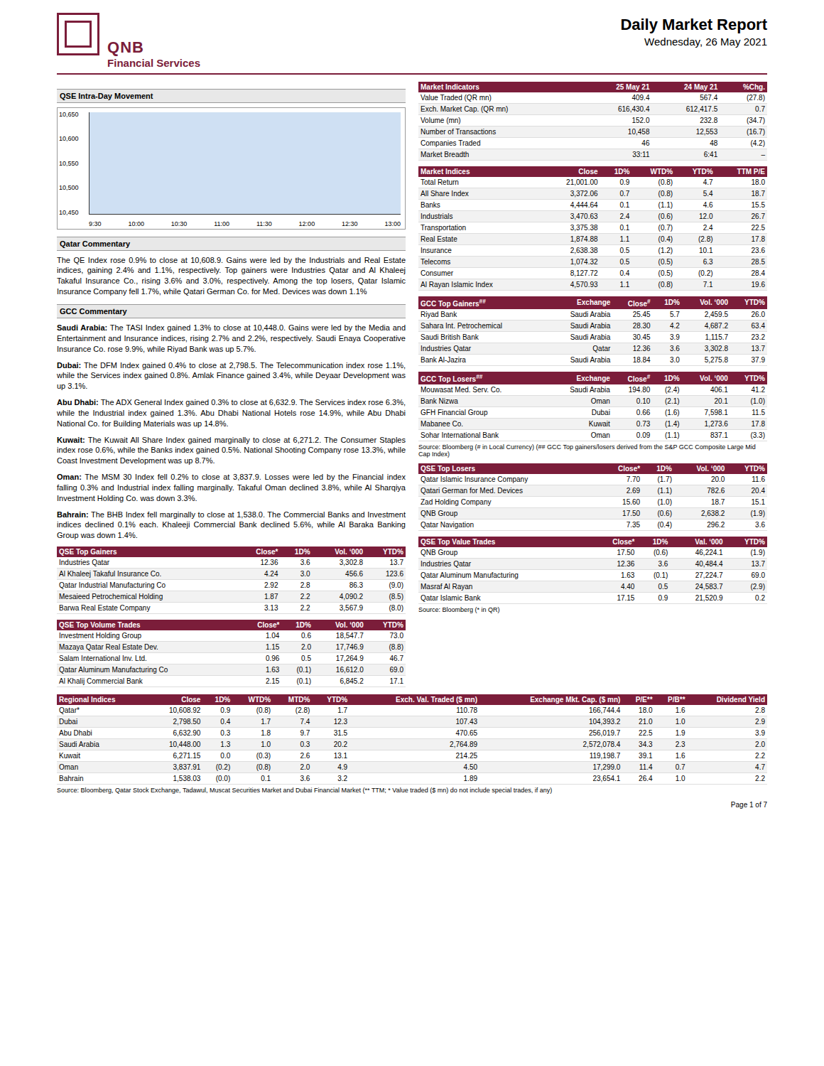QNB
Financial Services
Daily Market Report
Wednesday, 26 May 2021
QSE Intra-Day Movement
10,650
10,600
10,550
10,500
10,450
9:3010:0010:3011:0011:3012:0012:3013:00
Qatar Commentary
The QE Index rose 0.9% to close at 10,608.9. Gains were led by the Industrials and Real Estate indices, gaining 2.4% and 1.1%, respectively. Top gainers were Industries Qatar and Al Khaleej Takaful Insurance Co., rising 3.6% and 3.0%, respectively. Among the top losers, Qatar Islamic Insurance Company fell 1.7%, while Qatari German Co. for Med. Devices was down 1.1%
GCC Commentary
Saudi Arabia: The TASI Index gained 1.3% to close at 10,448.0. Gains were led by the Media and Entertainment and Insurance indices, rising 2.7% and 2.2%, respectively. Saudi Enaya Cooperative Insurance Co. rose 9.9%, while Riyad Bank was up 5.7%.
Dubai: The DFM Index gained 0.4% to close at 2,798.5. The Telecommunication index rose 1.1%, while the Services index gained 0.8%. Amlak Finance gained 3.4%, while Deyaar Development was up 3.1%.
Abu Dhabi: The ADX General Index gained 0.3% to close at 6,632.9. The Services index rose 6.3%, while the Industrial index gained 1.3%. Abu Dhabi National Hotels rose 14.9%, while Abu Dhabi National Co. for Building Materials was up 14.8%.
Kuwait: The Kuwait All Share Index gained marginally to close at 6,271.2. The Consumer Staples index rose 0.6%, while the Banks index gained 0.5%. National Shooting Company rose 13.3%, while Coast Investment Development was up 8.7%.
Oman: The MSM 30 Index fell 0.2% to close at 3,837.9. Losses were led by the Financial index falling 0.3% and Industrial index falling marginally. Takaful Oman declined 3.8%, while Al Sharqiya Investment Holding Co. was down 3.3%.
Bahrain: The BHB Index fell marginally to close at 1,538.0. The Commercial Banks and Investment indices declined 0.1% each. Khaleeji Commercial Bank declined 5.6%, while Al Baraka Banking Group was down 1.4%.
| QSE Top Gainers | Close* | 1D% | Vol. ‘000 | YTD% |
| --- | --- | --- | --- | --- |
| Industries Qatar | 12.36 | 3.6 | 3,302.8 | 13.7 |
| Al Khaleej Takaful Insurance Co. | 4.24 | 3.0 | 456.6 | 123.6 |
| Qatar Industrial Manufacturing Co | 2.92 | 2.8 | 86.3 | (9.0) |
| Mesaieed Petrochemical Holding | 1.87 | 2.2 | 4,090.2 | (8.5) |
| Barwa Real Estate Company | 3.13 | 2.2 | 3,567.9 | (8.0) |
| QSE Top Volume Trades | Close* | 1D% | Vol. ‘000 | YTD% |
| --- | --- | --- | --- | --- |
| Investment Holding Group | 1.04 | 0.6 | 18,547.7 | 73.0 |
| Mazaya Qatar Real Estate Dev. | 1.15 | 2.0 | 17,746.9 | (8.8) |
| Salam International Inv. Ltd. | 0.96 | 0.5 | 17,264.9 | 46.7 |
| Qatar Aluminum Manufacturing Co | 1.63 | (0.1) | 16,612.0 | 69.0 |
| Al Khalij Commercial Bank | 2.15 | (0.1) | 6,845.2 | 17.1 |
| Market Indicators | 25 May 21 | 24 May 21 | %Chg. |
| --- | --- | --- | --- |
| Value Traded (QR mn) | 409.4 | 567.4 | (27.8) |
| Exch. Market Cap. (QR mn) | 616,430.4 | 612,417.5 | 0.7 |
| Volume (mn) | 152.0 | 232.8 | (34.7) |
| Number of Transactions | 10,458 | 12,553 | (16.7) |
| Companies Traded | 46 | 48 | (4.2) |
| Market Breadth | 33:11 | 6:41 | – |
| Market Indices | Close | 1D% | WTD% | YTD% | TTM P/E |
| --- | --- | --- | --- | --- | --- |
| Total Return | 21,001.00 | 0.9 | (0.8) | 4.7 | 18.0 |
| All Share Index | 3,372.06 | 0.7 | (0.8) | 5.4 | 18.7 |
| Banks | 4,444.64 | 0.1 | (1.1) | 4.6 | 15.5 |
| Industrials | 3,470.63 | 2.4 | (0.6) | 12.0 | 26.7 |
| Transportation | 3,375.38 | 0.1 | (0.7) | 2.4 | 22.5 |
| Real Estate | 1,874.88 | 1.1 | (0.4) | (2.8) | 17.8 |
| Insurance | 2,638.38 | 0.5 | (1.2) | 10.1 | 23.6 |
| Telecoms | 1,074.32 | 0.5 | (0.5) | 6.3 | 28.5 |
| Consumer | 8,127.72 | 0.4 | (0.5) | (0.2) | 28.4 |
| Al Rayan Islamic Index | 4,570.93 | 1.1 | (0.8) | 7.1 | 19.6 |
| GCC Top Gainers ## | Exchange | Close # | 1D% | Vol. ‘000 | YTD% |
| --- | --- | --- | --- | --- | --- |
| Riyad Bank | Saudi Arabia | 25.45 | 5.7 | 2,459.5 | 26.0 |
| Sahara Int. Petrochemical | Saudi Arabia | 28.30 | 4.2 | 4,687.2 | 63.4 |
| Saudi British Bank | Saudi Arabia | 30.45 | 3.9 | 1,115.7 | 23.2 |
| Industries Qatar | Qatar | 12.36 | 3.6 | 3,302.8 | 13.7 |
| Bank Al-Jazira | Saudi Arabia | 18.84 | 3.0 | 5,275.8 | 37.9 |
| GCC Top Losers ## | Exchange | Close # | 1D% | Vol. ‘000 | YTD% |
| --- | --- | --- | --- | --- | --- |
| Mouwasat Med. Serv. Co. | Saudi Arabia | 194.80 | (2.4) | 406.1 | 41.2 |
| Bank Nizwa | Oman | 0.10 | (2.1) | 20.1 | (1.0) |
| GFH Financial Group | Dubai | 0.66 | (1.6) | 7,598.1 | 11.5 |
| Mabanee Co. | Kuwait | 0.73 | (1.4) | 1,273.6 | 17.8 |
| Sohar International Bank | Oman | 0.09 | (1.1) | 837.1 | (3.3) |
Source: Bloomberg (# in Local Currency) (## GCC Top gainers/losers derived from the S&P GCC Composite Large Mid Cap Index)
| QSE Top Losers | Close* | 1D% | Vol. ‘000 | YTD% |
| --- | --- | --- | --- | --- |
| Qatar Islamic Insurance Company | 7.70 | (1.7) | 20.0 | 11.6 |
| Qatari German for Med. Devices | 2.69 | (1.1) | 782.6 | 20.4 |
| Zad Holding Company | 15.60 | (1.0) | 18.7 | 15.1 |
| QNB Group | 17.50 | (0.6) | 2,638.2 | (1.9) |
| Qatar Navigation | 7.35 | (0.4) | 296.2 | 3.6 |
| QSE Top Value Trades | Close* | 1D% | Val. ‘000 | YTD% |
| --- | --- | --- | --- | --- |
| QNB Group | 17.50 | (0.6) | 46,224.1 | (1.9) |
| Industries Qatar | 12.36 | 3.6 | 40,484.4 | 13.7 |
| Qatar Aluminum Manufacturing | 1.63 | (0.1) | 27,224.7 | 69.0 |
| Masraf Al Rayan | 4.40 | 0.5 | 24,583.7 | (2.9) |
| Qatar Islamic Bank | 17.15 | 0.9 | 21,520.9 | 0.2 |
Source: Bloomberg (* in QR)
| Regional Indices | Close | 1D% | WTD% | MTD% | YTD% | Exch. Val. Traded ($ mn) | Exchange Mkt. Cap. ($ mn) | P/E** | P/B** | Dividend Yield |
| --- | --- | --- | --- | --- | --- | --- | --- | --- | --- | --- |
| Qatar* | 10,608.92 | 0.9 | (0.8) | (2.8) | 1.7 | 110.78 | 166,744.4 | 18.0 | 1.6 | 2.8 |
| Dubai | 2,798.50 | 0.4 | 1.7 | 7.4 | 12.3 | 107.43 | 104,393.2 | 21.0 | 1.0 | 2.9 |
| Abu Dhabi | 6,632.90 | 0.3 | 1.8 | 9.7 | 31.5 | 470.65 | 256,019.7 | 22.5 | 1.9 | 3.9 |
| Saudi Arabia | 10,448.00 | 1.3 | 1.0 | 0.3 | 20.2 | 2,764.89 | 2,572,078.4 | 34.3 | 2.3 | 2.0 |
| Kuwait | 6,271.15 | 0.0 | (0.3) | 2.6 | 13.1 | 214.25 | 119,198.7 | 39.1 | 1.6 | 2.2 |
| Oman | 3,837.91 | (0.2) | (0.8) | 2.0 | 4.9 | 4.50 | 17,299.0 | 11.4 | 0.7 | 4.7 |
| Bahrain | 1,538.03 | (0.0) | 0.1 | 3.6 | 3.2 | 1.89 | 23,654.1 | 26.4 | 1.0 | 2.2 |
Source: Bloomberg, Qatar Stock Exchange, Tadawul, Muscat Securities Market and Dubai Financial Market (** TTM; * Value traded ($ mn) do not include special trades, if any)
Page 1 of 7